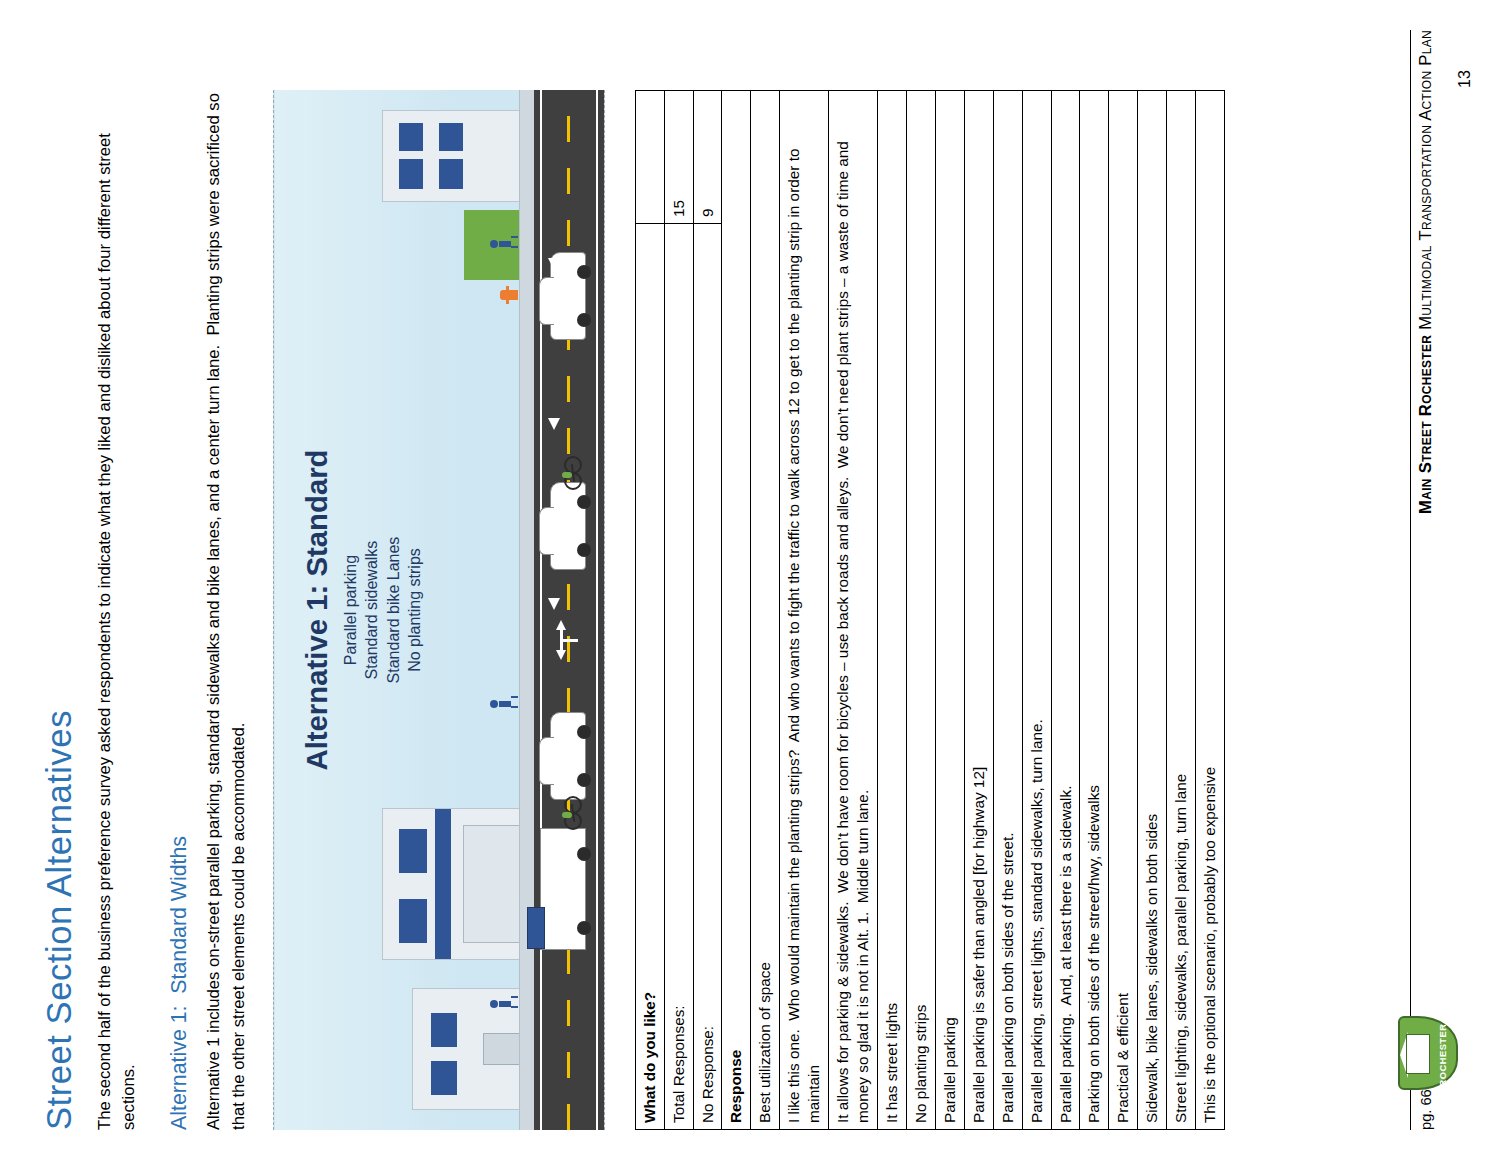13
Street Section Alternatives
The second half of the business preference survey asked respondents to indicate what they liked and disliked about four different street sections.
Alternative 1: Standard Widths
Alternative 1 includes on-street parallel parking, standard sidewalks and bike lanes, and a center turn lane. Planting strips were sacrificed so that the other street elements could be accommodated.
Alternative 1: Standard
Parallel parking
Standard sidewalks
Standard bike Lanes
No planting strips
| What do you like? | |
| Total Responses: | 15 |
| No Response: | 9 |
| Response |
| Best utilization of space |
| I like this one. Who would maintain the planting strips? And who wants to fight the traffic to walk across 12 to get to the planting strip in order to maintain |
| It allows for parking & sidewalks. We don’t have room for bicycles – use back roads and alleys. We don’t need plant strips – a waste of time and money so glad it is not in Alt. 1. Middle turn lane. |
| It has street lights |
| No planting strips |
| Parallel parking |
| Parallel parking is safer than angled [for highway 12] |
| Parallel parking on both sides of the street. |
| Parallel parking, street lights, standard sidewalks, turn lane. |
| Parallel parking. And, at least there is a sidewalk. |
| Parking on both sides of the street/hwy, sidewalks |
| Practical & efficient |
| Sidewalk, bike lanes, sidewalks on both sides |
| Street lighting, sidewalks, parallel parking, turn lane |
| This is the optional scenario, probably too expensive |
pg. 66
Main Street Rochester Multimodal Transportation Action Plan
ROCHESTER